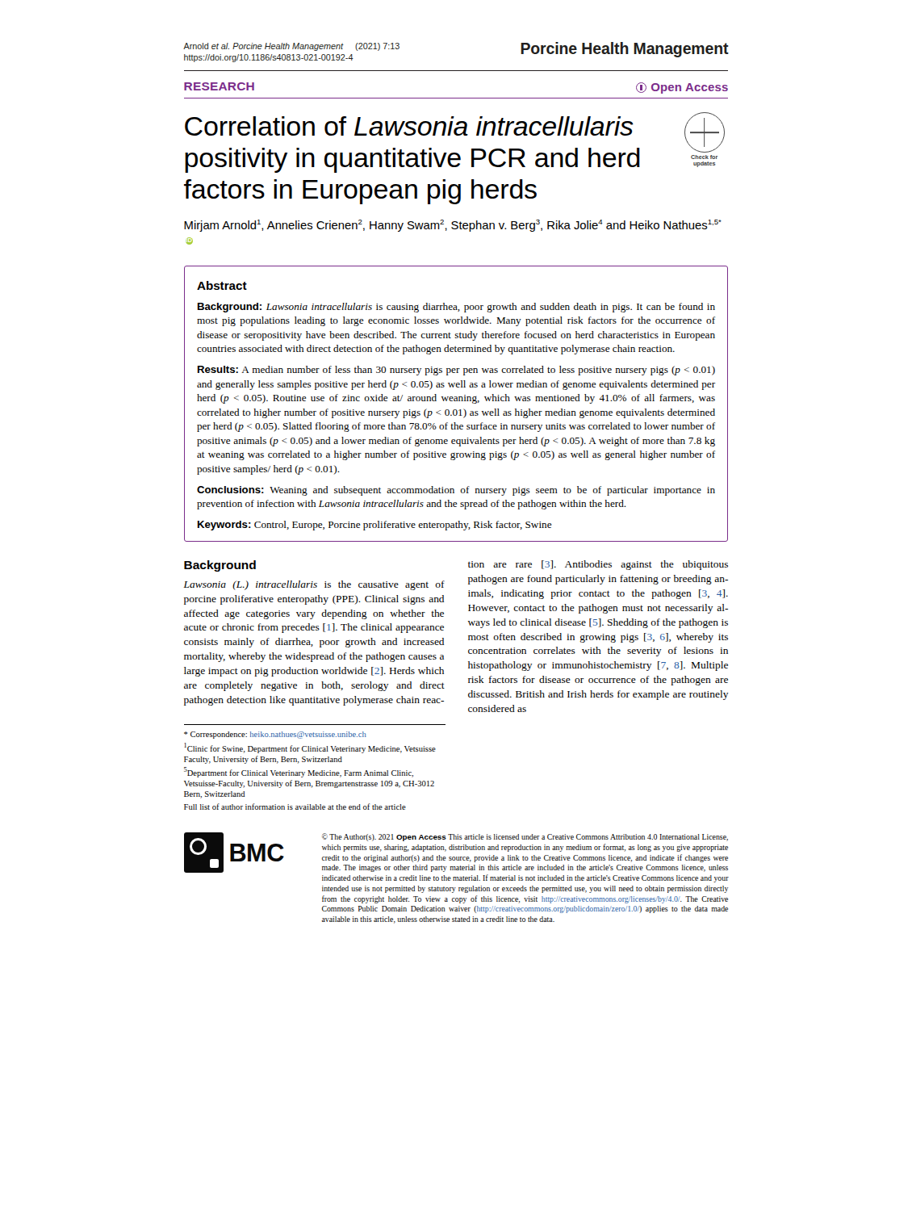Arnold et al. Porcine Health Management (2021) 7:13
https://doi.org/10.1186/s40813-021-00192-4
Porcine Health Management
RESEARCH
Open Access
Check for
updates
Correlation of Lawsonia intracellularis positivity in quantitative PCR and herd factors in European pig herds
Mirjam Arnold1, Annelies Crienen2, Hanny Swam2, Stephan v. Berg3, Rika Jolie4 and Heiko Nathues1,5*
Abstract
Background: Lawsonia intracellularis is causing diarrhea, poor growth and sudden death in pigs. It can be found in most pig populations leading to large economic losses worldwide. Many potential risk factors for the occurrence of disease or seropositivity have been described. The current study therefore focused on herd characteristics in European countries associated with direct detection of the pathogen determined by quantitative polymerase chain reaction.
Results: A median number of less than 30 nursery pigs per pen was correlated to less positive nursery pigs (p < 0.01) and generally less samples positive per herd (p < 0.05) as well as a lower median of genome equivalents determined per herd (p < 0.05). Routine use of zinc oxide at/ around weaning, which was mentioned by 41.0% of all farmers, was correlated to higher number of positive nursery pigs (p < 0.01) as well as higher median genome equivalents determined per herd (p < 0.05). Slatted flooring of more than 78.0% of the surface in nursery units was correlated to lower number of positive animals (p < 0.05) and a lower median of genome equivalents per herd (p < 0.05). A weight of more than 7.8 kg at weaning was correlated to a higher number of positive growing pigs (p < 0.05) as well as general higher number of positive samples/ herd (p < 0.01).
Conclusions: Weaning and subsequent accommodation of nursery pigs seem to be of particular importance in prevention of infection with Lawsonia intracellularis and the spread of the pathogen within the herd.
Keywords: Control, Europe, Porcine proliferative enteropathy, Risk factor, Swine
Background
Lawsonia (L.) intracellularis is the causative agent of porcine proliferative enteropathy (PPE). Clinical signs and affected age categories vary depending on whether the acute or chronic from precedes [1]. The clinical appearance consists mainly of diarrhea, poor growth and increased mortality, whereby the widespread of the pathogen causes a large impact on pig production worldwide [2]. Herds which are completely negative in both, serology and direct pathogen detection like quantitative polymerase chain reaction are rare [3]. Antibodies against the ubiquitous pathogen are found particularly in fattening or breeding animals, indicating prior contact to the pathogen [3, 4]. However, contact to the pathogen must not necessarily always led to clinical disease [5]. Shedding of the pathogen is most often described in growing pigs [3, 6], whereby its concentration correlates with the severity of lesions in histopathology or immunohistochemistry [7, 8]. Multiple risk factors for disease or occurrence of the pathogen are discussed. British and Irish herds for example are routinely considered as
* Correspondence: heiko.nathues@vetsuisse.unibe.ch
1Clinic for Swine, Department for Clinical Veterinary Medicine, Vetsuisse Faculty, University of Bern, Bern, Switzerland
5Department for Clinical Veterinary Medicine, Farm Animal Clinic, Vetsuisse-Faculty, University of Bern, Bremgartenstrasse 109 a, CH-3012 Bern, Switzerland
Full list of author information is available at the end of the article
BMC
© The Author(s). 2021 Open Access This article is licensed under a Creative Commons Attribution 4.0 International License, which permits use, sharing, adaptation, distribution and reproduction in any medium or format, as long as you give appropriate credit to the original author(s) and the source, provide a link to the Creative Commons licence, and indicate if changes were made. The images or other third party material in this article are included in the article's Creative Commons licence, unless indicated otherwise in a credit line to the material. If material is not included in the article's Creative Commons licence and your intended use is not permitted by statutory regulation or exceeds the permitted use, you will need to obtain permission directly from the copyright holder. To view a copy of this licence, visit http://creativecommons.org/licenses/by/4.0/. The Creative Commons Public Domain Dedication waiver (http://creativecommons.org/publicdomain/zero/1.0/) applies to the data made available in this article, unless otherwise stated in a credit line to the data.